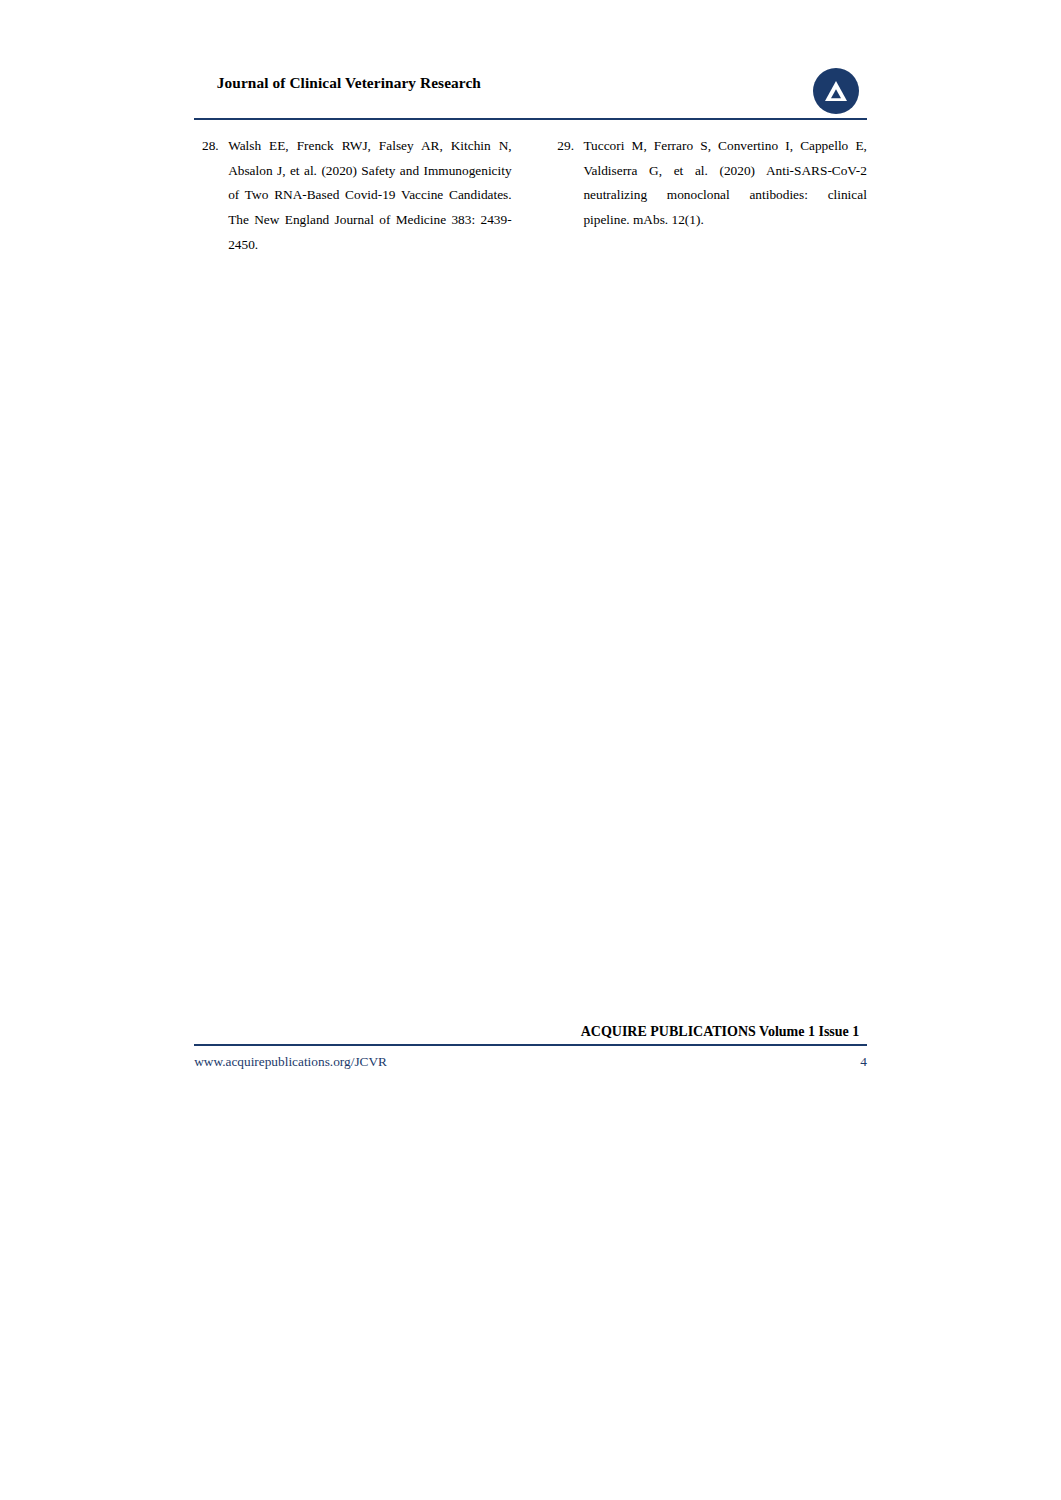Journal of Clinical Veterinary Research
28.
Walsh EE, Frenck RWJ, Falsey AR, Kitchin N, Absalon J, et al. (2020) Safety and Immunogenicity of Two RNA-Based Covid-19 Vaccine Candidates. The New England Journal of Medicine 383: 2439-2450.
29.
Tuccori M, Ferraro S, Convertino I, Cappello E, Valdiserra G, et al. (2020) Anti-SARS-CoV-2 neutralizing monoclonal antibodies: clinical pipeline. mAbs. 12(1).
ACQUIRE PUBLICATIONS Volume 1 Issue 1
www.acquirepublications.org/JCVR 4